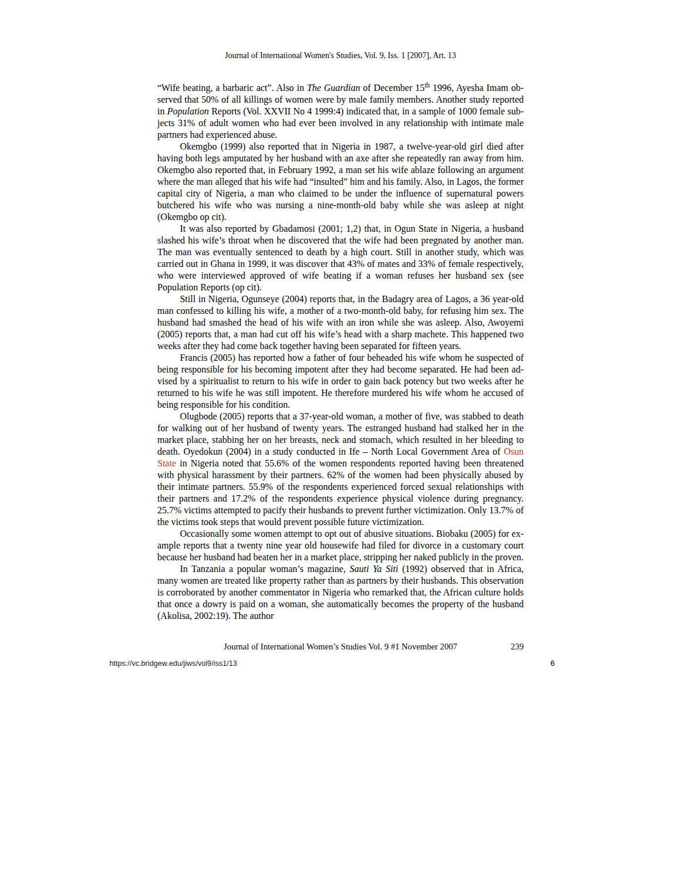Journal of International Women's Studies, Vol. 9, Iss. 1 [2007], Art. 13
“Wife beating, a barbaric act”. Also in The Guardian of December 15th 1996, Ayesha Imam observed that 50% of all killings of women were by male family members. Another study reported in Population Reports (Vol. XXVII No 4 1999:4) indicated that, in a sample of 1000 female subjects 31% of adult women who had ever been involved in any relationship with intimate male partners had experienced abuse.
Okemgbo (1999) also reported that in Nigeria in 1987, a twelve-year-old girl died after having both legs amputated by her husband with an axe after she repeatedly ran away from him. Okemgbo also reported that, in February 1992, a man set his wife ablaze following an argument where the man alleged that his wife had “insulted” him and his family. Also, in Lagos, the former capital city of Nigeria, a man who claimed to be under the influence of supernatural powers butchered his wife who was nursing a nine-month-old baby while she was asleep at night (Okemgbo op cit).
It was also reported by Gbadamosi (2001; 1,2) that, in Ogun State in Nigeria, a husband slashed his wife’s throat when he discovered that the wife had been pregnated by another man. The man was eventually sentenced to death by a high court. Still in another study, which was carried out in Ghana in 1999, it was discover that 43% of mates and 33% of female respectively, who were interviewed approved of wife beating if a woman refuses her husband sex (see Population Reports (op cit).
Still in Nigeria, Ogunseye (2004) reports that, in the Badagry area of Lagos, a 36 year-old man confessed to killing his wife, a mother of a two-month-old baby, for refusing him sex. The husband had smashed the head of his wife with an iron while she was asleep. Also, Awoyemi (2005) reports that, a man had cut off his wife’s head with a sharp machete. This happened two weeks after they had come back together having been separated for fifteen years.
Francis (2005) has reported how a father of four beheaded his wife whom he suspected of being responsible for his becoming impotent after they had become separated. He had been advised by a spiritualist to return to his wife in order to gain back potency but two weeks after he returned to his wife he was still impotent. He therefore murdered his wife whom he accused of being responsible for his condition.
Olugbode (2005) reports that a 37-year-old woman, a mother of five, was stabbed to death for walking out of her husband of twenty years. The estranged husband had stalked her in the market place, stabbing her on her breasts, neck and stomach, which resulted in her bleeding to death. Oyedokun (2004) in a study conducted in Ife – North Local Government Area of Osun State in Nigeria noted that 55.6% of the women respondents reported having been threatened with physical harassment by their partners. 62% of the women had been physically abused by their intimate partners. 55.9% of the respondents experienced forced sexual relationships with their partners and 17.2% of the respondents experience physical violence during pregnancy. 25.7% victims attempted to pacify their husbands to prevent further victimization. Only 13.7% of the victims took steps that would prevent possible future victimization.
Occasionally some women attempt to opt out of abusive situations. Biobaku (2005) for example reports that a twenty nine year old housewife had filed for divorce in a customary court because her husband had beaten her in a market place, stripping her naked publicly in the proven.
In Tanzania a popular woman’s magazine, Sauti Ya Siti (1992) observed that in Africa, many women are treated like property rather than as partners by their husbands. This observation is corroborated by another commentator in Nigeria who remarked that, the African culture holds that once a dowry is paid on a woman, she automatically becomes the property of the husband (Akolisa, 2002:19). The author
Journal of International Women’s Studies Vol. 9 #1 November 2007
239
https://vc.bridgew.edu/jiws/vol9/iss1/13
6